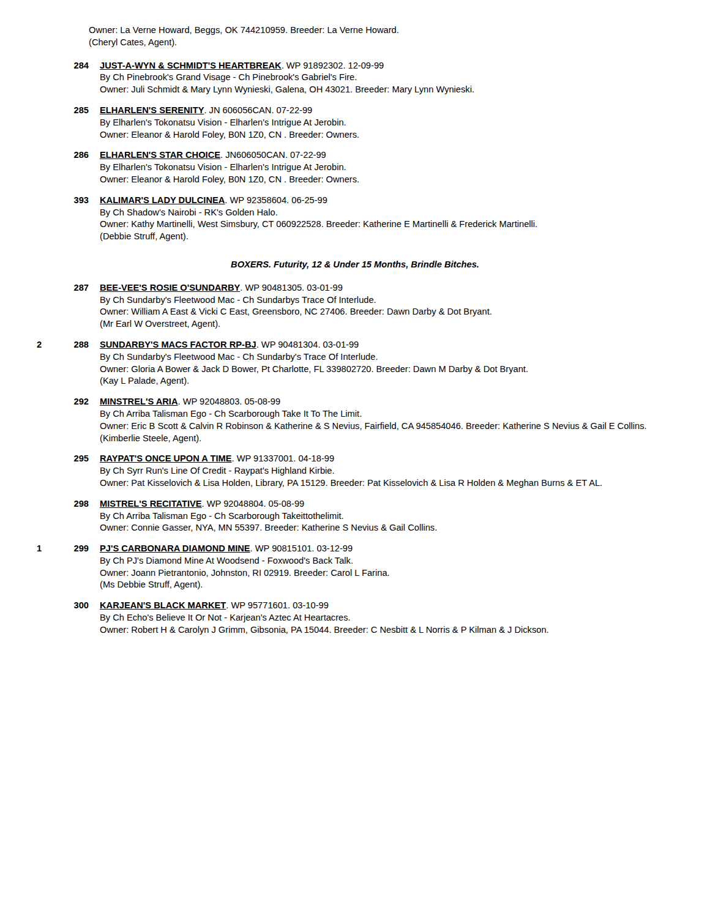Owner: La Verne Howard, Beggs, OK 744210959. Breeder: La Verne Howard.
(Cheryl Cates, Agent).
284
JUST-A-WYN & SCHMIDT'S HEARTBREAK. WP 91892302. 12-09-99
By Ch Pinebrook's Grand Visage - Ch Pinebrook's Gabriel's Fire.
Owner: Juli Schmidt & Mary Lynn Wynieski, Galena, OH 43021. Breeder: Mary Lynn Wynieski.
285
ELHARLEN'S SERENITY. JN 606056CAN. 07-22-99
By Elharlen's Tokonatsu Vision - Elharlen's Intrigue At Jerobin.
Owner: Eleanor & Harold Foley, B0N 1Z0, CN . Breeder: Owners.
286
ELHARLEN'S STAR CHOICE. JN606050CAN. 07-22-99
By Elharlen's Tokonatsu Vision - Elharlen's Intrigue At Jerobin.
Owner: Eleanor & Harold Foley, B0N 1Z0, CN . Breeder: Owners.
393
KALIMAR'S LADY DULCINEA. WP 92358604. 06-25-99
By Ch Shadow's Nairobi - RK's Golden Halo.
Owner: Kathy Martinelli, West Simsbury, CT 060922528. Breeder: Katherine E Martinelli & Frederick Martinelli.
(Debbie Struff, Agent).
BOXERS. Futurity, 12 & Under 15 Months, Brindle Bitches.
287
BEE-VEE'S ROSIE O'SUNDARBY. WP 90481305. 03-01-99
By Ch Sundarby's Fleetwood Mac - Ch Sundarbys Trace Of Interlude.
Owner: William A East & Vicki C East, Greensboro, NC 27406. Breeder: Dawn Darby & Dot Bryant.
(Mr Earl W Overstreet, Agent).
2
288
SUNDARBY'S MACS FACTOR RP-BJ. WP 90481304. 03-01-99
By Ch Sundarby's Fleetwood Mac - Ch Sundarby's Trace Of Interlude.
Owner: Gloria A Bower & Jack D Bower, Pt Charlotte, FL 339802720. Breeder: Dawn M Darby & Dot Bryant.
(Kay L Palade, Agent).
292
MINSTREL'S ARIA. WP 92048803. 05-08-99
By Ch Arriba Talisman Ego - Ch Scarborough Take It To The Limit.
Owner: Eric B Scott & Calvin R Robinson & Katherine & S Nevius, Fairfield, CA 945854046. Breeder: Katherine S Nevius & Gail E Collins.
(Kimberlie Steele, Agent).
295
RAYPAT'S ONCE UPON A TIME. WP 91337001. 04-18-99
By Ch Syrr Run's Line Of Credit - Raypat's Highland Kirbie.
Owner: Pat Kisselovich & Lisa Holden, Library, PA 15129. Breeder: Pat Kisselovich & Lisa R Holden & Meghan Burns & ET AL.
298
MISTREL'S RECITATIVE. WP 92048804. 05-08-99
By Ch Arriba Talisman Ego - Ch Scarborough Takeittothelimit.
Owner: Connie Gasser, NYA, MN 55397. Breeder: Katherine S Nevius & Gail Collins.
1
299
PJ'S CARBONARA DIAMOND MINE. WP 90815101. 03-12-99
By Ch PJ's Diamond Mine At Woodsend - Foxwood's Back Talk.
Owner: Joann Pietrantonio, Johnston, RI 02919. Breeder: Carol L Farina.
(Ms Debbie Struff, Agent).
300
KARJEAN'S BLACK MARKET. WP 95771601. 03-10-99
By Ch Echo's Believe It Or Not - Karjean's Aztec At Heartacres.
Owner: Robert H & Carolyn J Grimm, Gibsonia, PA 15044. Breeder: C Nesbitt & L Norris & P Kilman & J Dickson.